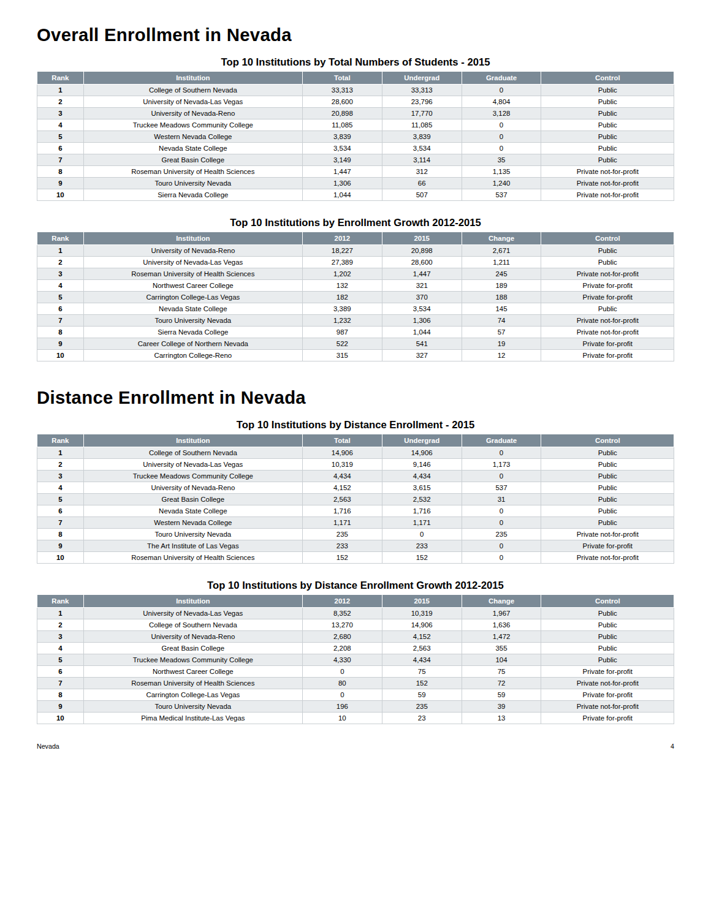Overall Enrollment in Nevada
Top 10 Institutions by Total Numbers of Students - 2015
| Rank | Institution | Total | Undergrad | Graduate | Control |
| --- | --- | --- | --- | --- | --- |
| 1 | College of Southern Nevada | 33,313 | 33,313 | 0 | Public |
| 2 | University of Nevada-Las Vegas | 28,600 | 23,796 | 4,804 | Public |
| 3 | University of Nevada-Reno | 20,898 | 17,770 | 3,128 | Public |
| 4 | Truckee Meadows Community College | 11,085 | 11,085 | 0 | Public |
| 5 | Western Nevada College | 3,839 | 3,839 | 0 | Public |
| 6 | Nevada State College | 3,534 | 3,534 | 0 | Public |
| 7 | Great Basin College | 3,149 | 3,114 | 35 | Public |
| 8 | Roseman University of Health Sciences | 1,447 | 312 | 1,135 | Private not-for-profit |
| 9 | Touro University Nevada | 1,306 | 66 | 1,240 | Private not-for-profit |
| 10 | Sierra Nevada College | 1,044 | 507 | 537 | Private not-for-profit |
Top 10 Institutions by Enrollment Growth 2012-2015
| Rank | Institution | 2012 | 2015 | Change | Control |
| --- | --- | --- | --- | --- | --- |
| 1 | University of Nevada-Reno | 18,227 | 20,898 | 2,671 | Public |
| 2 | University of Nevada-Las Vegas | 27,389 | 28,600 | 1,211 | Public |
| 3 | Roseman University of Health Sciences | 1,202 | 1,447 | 245 | Private not-for-profit |
| 4 | Northwest Career College | 132 | 321 | 189 | Private for-profit |
| 5 | Carrington College-Las Vegas | 182 | 370 | 188 | Private for-profit |
| 6 | Nevada State College | 3,389 | 3,534 | 145 | Public |
| 7 | Touro University Nevada | 1,232 | 1,306 | 74 | Private not-for-profit |
| 8 | Sierra Nevada College | 987 | 1,044 | 57 | Private not-for-profit |
| 9 | Career College of Northern Nevada | 522 | 541 | 19 | Private for-profit |
| 10 | Carrington College-Reno | 315 | 327 | 12 | Private for-profit |
Distance Enrollment in Nevada
Top 10 Institutions by Distance Enrollment - 2015
| Rank | Institution | Total | Undergrad | Graduate | Control |
| --- | --- | --- | --- | --- | --- |
| 1 | College of Southern Nevada | 14,906 | 14,906 | 0 | Public |
| 2 | University of Nevada-Las Vegas | 10,319 | 9,146 | 1,173 | Public |
| 3 | Truckee Meadows Community College | 4,434 | 4,434 | 0 | Public |
| 4 | University of Nevada-Reno | 4,152 | 3,615 | 537 | Public |
| 5 | Great Basin College | 2,563 | 2,532 | 31 | Public |
| 6 | Nevada State College | 1,716 | 1,716 | 0 | Public |
| 7 | Western Nevada College | 1,171 | 1,171 | 0 | Public |
| 8 | Touro University Nevada | 235 | 0 | 235 | Private not-for-profit |
| 9 | The Art Institute of Las Vegas | 233 | 233 | 0 | Private for-profit |
| 10 | Roseman University of Health Sciences | 152 | 152 | 0 | Private not-for-profit |
Top 10 Institutions by Distance Enrollment Growth 2012-2015
| Rank | Institution | 2012 | 2015 | Change | Control |
| --- | --- | --- | --- | --- | --- |
| 1 | University of Nevada-Las Vegas | 8,352 | 10,319 | 1,967 | Public |
| 2 | College of Southern Nevada | 13,270 | 14,906 | 1,636 | Public |
| 3 | University of Nevada-Reno | 2,680 | 4,152 | 1,472 | Public |
| 4 | Great Basin College | 2,208 | 2,563 | 355 | Public |
| 5 | Truckee Meadows Community College | 4,330 | 4,434 | 104 | Public |
| 6 | Northwest Career College | 0 | 75 | 75 | Private for-profit |
| 7 | Roseman University of Health Sciences | 80 | 152 | 72 | Private not-for-profit |
| 8 | Carrington College-Las Vegas | 0 | 59 | 59 | Private for-profit |
| 9 | Touro University Nevada | 196 | 235 | 39 | Private not-for-profit |
| 10 | Pima Medical Institute-Las Vegas | 10 | 23 | 13 | Private for-profit |
Nevada 4